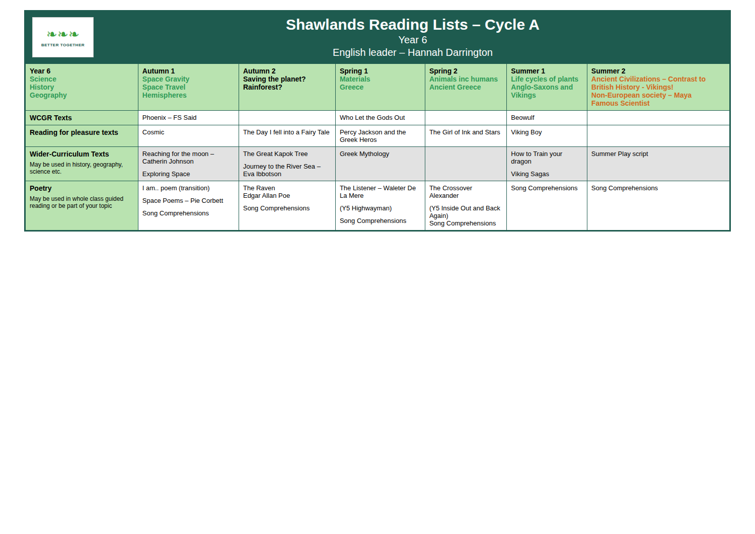❧❧❧
BETTER TOGETHER
Shawlands Reading Lists – Cycle A
Year 6
English leader – Hannah Darrington
| Year 6 Science History Geography | Autumn 1 Space Gravity Space Travel Hemispheres | Autumn 2 Saving the planet? Rainforest? | Spring 1 Materials Greece | Spring 2 Animals inc humans Ancient Greece | Summer 1 Life cycles of plants Anglo-Saxons and Vikings | Summer 2 Ancient Civilizations – Contrast to British History - Vikings! Non-European society – Maya Famous Scientist |
| --- | --- | --- | --- | --- | --- | --- |
| WCGR Texts | Phoenix – FS Said | | Who Let the Gods Out | | Beowulf | |
| Reading for pleasure texts | Cosmic | The Day I fell into a Fairy Tale | Percy Jackson and the Greek Heros | The Girl of Ink and Stars | Viking Boy | |
| Wider-Curriculum Texts May be used in history, geography, science etc. | Reaching for the moon – Catherin Johnson Exploring Space | The Great Kapok Tree Journey to the River Sea – Eva Ibbotson | Greek Mythology | | How to Train your dragon Viking Sagas | Summer Play script |
| Poetry May be used in whole class guided reading or be part of your topic | I am.. poem (transition) Space Poems – Pie Corbett Song Comprehensions | The Raven Edgar Allan Poe Song Comprehensions | The Listener – Waleter De La Mere (Y5 Highwayman) Song Comprehensions | The Crossover Alexander (Y5 Inside Out and Back Again) Song Comprehensions | Song Comprehensions | Song Comprehensions |